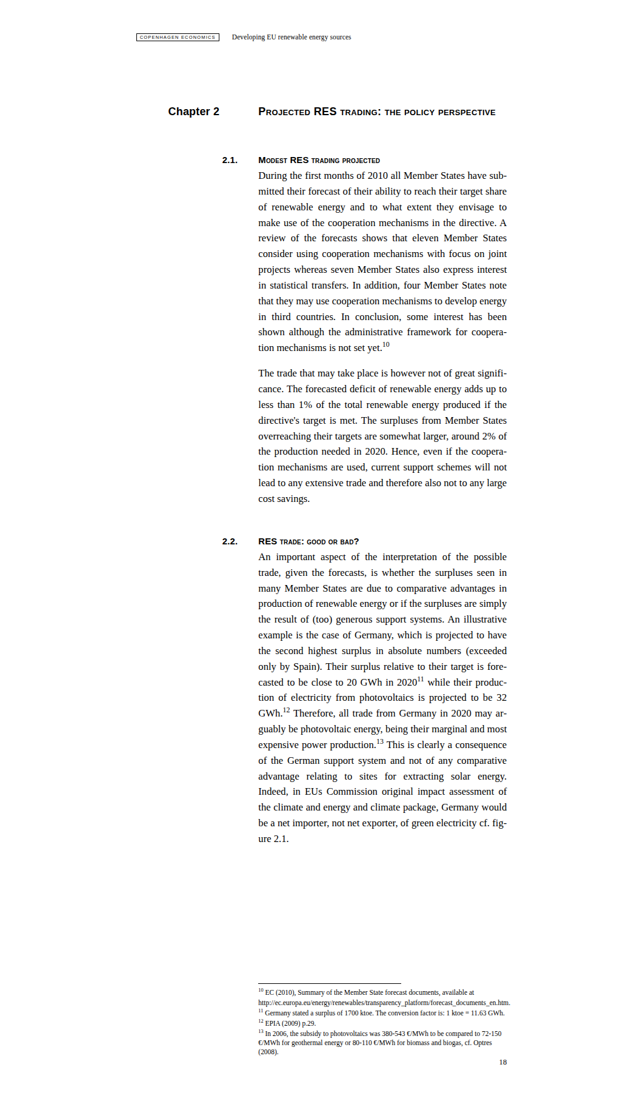COPENHAGEN ECONOMICS Developing EU renewable energy sources
Chapter 2
Projected RES trading: the policy perspective
2.1. Modest RES trading projected
During the first months of 2010 all Member States have submitted their forecast of their ability to reach their target share of renewable energy and to what extent they envisage to make use of the cooperation mechanisms in the directive. A review of the forecasts shows that eleven Member States consider using cooperation mechanisms with focus on joint projects whereas seven Member States also express interest in statistical transfers. In addition, four Member States note that they may use cooperation mechanisms to develop energy in third countries. In conclusion, some interest has been shown although the administrative framework for cooperation mechanisms is not set yet.10
The trade that may take place is however not of great significance. The forecasted deficit of renewable energy adds up to less than 1% of the total renewable energy produced if the directive's target is met. The surpluses from Member States overreaching their targets are somewhat larger, around 2% of the production needed in 2020. Hence, even if the cooperation mechanisms are used, current support schemes will not lead to any extensive trade and therefore also not to any large cost savings.
2.2. RES trade: good or bad?
An important aspect of the interpretation of the possible trade, given the forecasts, is whether the surpluses seen in many Member States are due to comparative advantages in production of renewable energy or if the surpluses are simply the result of (too) generous support systems. An illustrative example is the case of Germany, which is projected to have the second highest surplus in absolute numbers (exceeded only by Spain). Their surplus relative to their target is forecasted to be close to 20 GWh in 202011 while their production of electricity from photovoltaics is projected to be 32 GWh.12 Therefore, all trade from Germany in 2020 may arguably be photovoltaic energy, being their marginal and most expensive power production.13 This is clearly a consequence of the German support system and not of any comparative advantage relating to sites for extracting solar energy. Indeed, in EUs Commission original impact assessment of the climate and energy and climate package, Germany would be a net importer, not net exporter, of green electricity cf. figure 2.1.
10 EC (2010), Summary of the Member State forecast documents, available at
http://ec.europa.eu/energy/renewables/transparency_platform/forecast_documents_en.htm.
11 Germany stated a surplus of 1700 ktoe. The conversion factor is: 1 ktoe = 11.63 GWh.
12 EPIA (2009) p.29.
13 In 2006, the subsidy to photovoltaics was 380-543 €/MWh to be compared to 72-150 €/MWh for geothermal energy or 80-110 €/MWh for biomass and biogas, cf. Optres (2008).
18